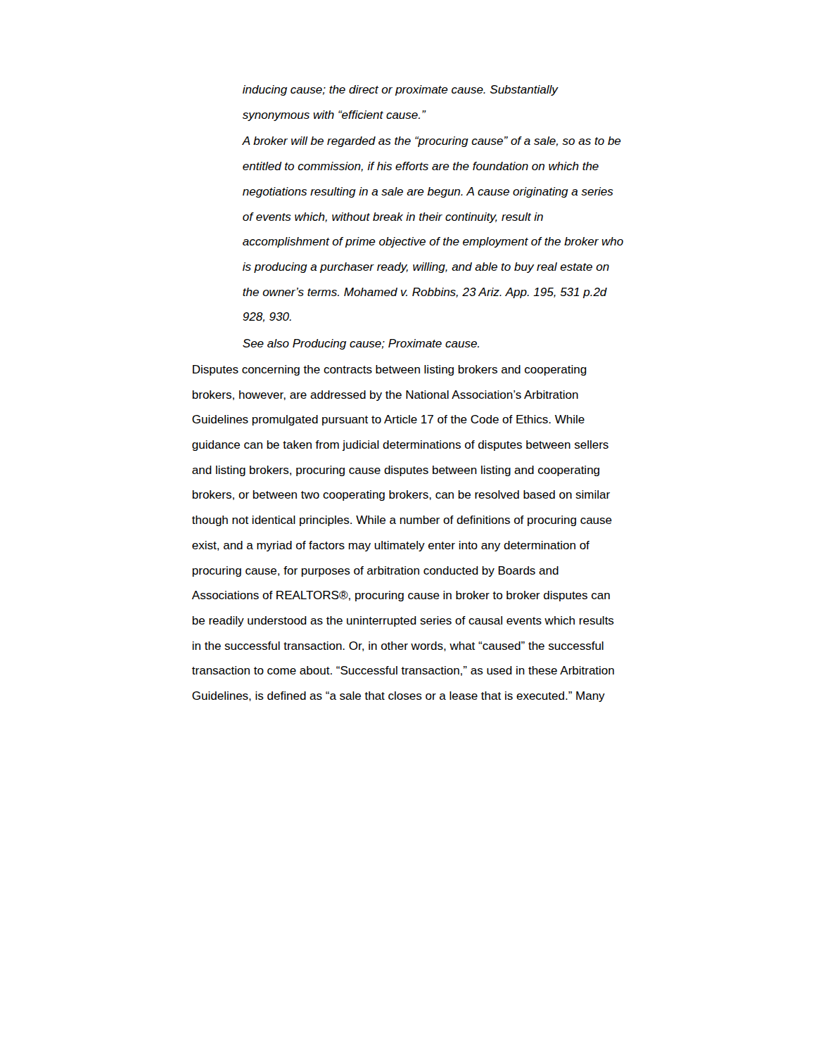inducing cause; the direct or proximate cause. Substantially synonymous with “efficient cause.”
A broker will be regarded as the “procuring cause” of a sale, so as to be entitled to commission, if his efforts are the foundation on which the negotiations resulting in a sale are begun. A cause originating a series of events which, without break in their continuity, result in accomplishment of prime objective of the employment of the broker who is producing a purchaser ready, willing, and able to buy real estate on the owner’s terms. Mohamed v. Robbins, 23 Ariz. App. 195, 531 p.2d 928, 930.
See also Producing cause; Proximate cause.
Disputes concerning the contracts between listing brokers and cooperating brokers, however, are addressed by the National Association’s Arbitration Guidelines promulgated pursuant to Article 17 of the Code of Ethics. While guidance can be taken from judicial determinations of disputes between sellers and listing brokers, procuring cause disputes between listing and cooperating brokers, or between two cooperating brokers, can be resolved based on similar though not identical principles. While a number of definitions of procuring cause exist, and a myriad of factors may ultimately enter into any determination of procuring cause, for purposes of arbitration conducted by Boards and Associations of REALTORS®, procuring cause in broker to broker disputes can be readily understood as the uninterrupted series of causal events which results in the successful transaction. Or, in other words, what “caused” the successful transaction to come about. “Successful transaction,” as used in these Arbitration Guidelines, is defined as “a sale that closes or a lease that is executed.” Many